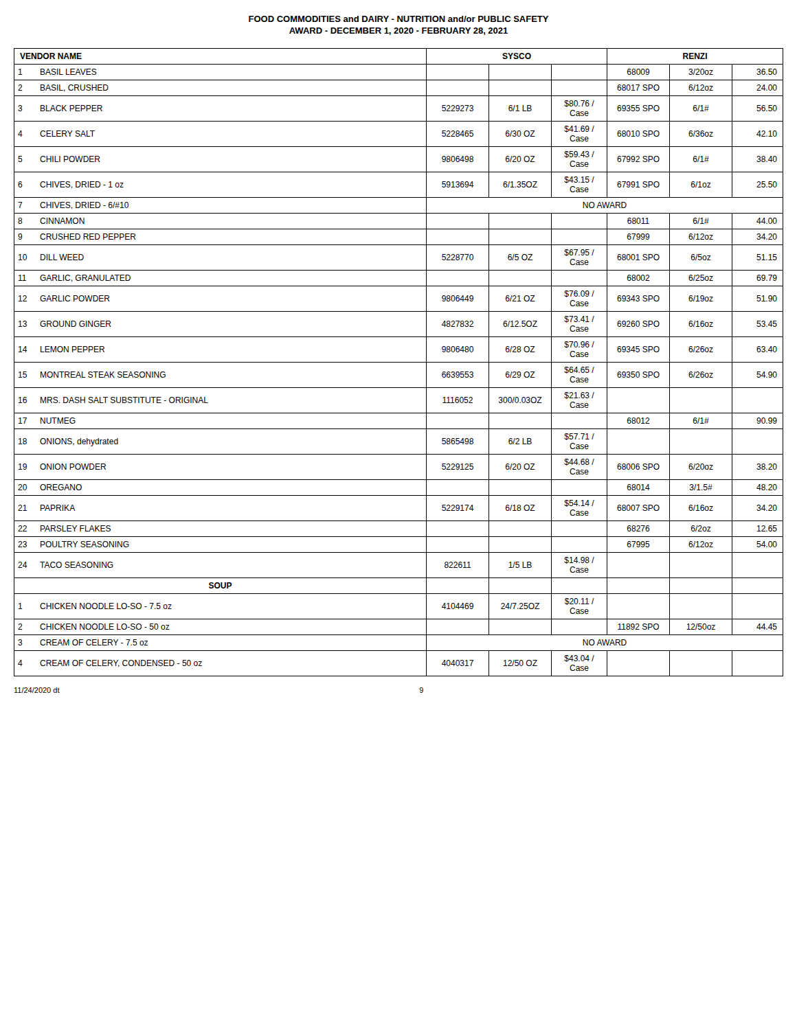FOOD COMMODITIES and DAIRY - NUTRITION and/or PUBLIC SAFETY
AWARD - DECEMBER 1, 2020 - FEBRUARY 28, 2021
| VENDOR NAME | SYSCO | RENZI |
| --- | --- | --- |
| 1 | BASIL LEAVES | | | | 68009 | 3/20oz | 36.50 |
| 2 | BASIL, CRUSHED | | | | 68017 SPO | 6/12oz | 24.00 |
| 3 | BLACK PEPPER | 5229273 | 6/1 LB | $80.76 / Case | 69355 SPO | 6/1# | 56.50 |
| 4 | CELERY SALT | 5228465 | 6/30 OZ | $41.69 / Case | 68010 SPO | 6/36oz | 42.10 |
| 5 | CHILI POWDER | 9806498 | 6/20 OZ | $59.43 / Case | 67992 SPO | 6/1# | 38.40 |
| 6 | CHIVES, DRIED - 1 oz | 5913694 | 6/1.35OZ | $43.15 / Case | 67991 SPO | 6/1oz | 25.50 |
| 7 | CHIVES, DRIED - 6/#10 | NO AWARD |
| 8 | CINNAMON | | | | 68011 | 6/1# | 44.00 |
| 9 | CRUSHED RED PEPPER | | | | 67999 | 6/12oz | 34.20 |
| 10 | DILL WEED | 5228770 | 6/5 OZ | $67.95 / Case | 68001 SPO | 6/5oz | 51.15 |
| 11 | GARLIC, GRANULATED | | | | 68002 | 6/25oz | 69.79 |
| 12 | GARLIC POWDER | 9806449 | 6/21 OZ | $76.09 / Case | 69343 SPO | 6/19oz | 51.90 |
| 13 | GROUND GINGER | 4827832 | 6/12.5OZ | $73.41 / Case | 69260 SPO | 6/16oz | 53.45 |
| 14 | LEMON PEPPER | 9806480 | 6/28 OZ | $70.96 / Case | 69345 SPO | 6/26oz | 63.40 |
| 15 | MONTREAL STEAK SEASONING | 6639553 | 6/29 OZ | $64.65 / Case | 69350 SPO | 6/26oz | 54.90 |
| 16 | MRS. DASH SALT SUBSTITUTE - ORIGINAL | 1116052 | 300/0.03OZ | $21.63 / Case | | | |
| 17 | NUTMEG | | | | 68012 | 6/1# | 90.99 |
| 18 | ONIONS, dehydrated | 5865498 | 6/2 LB | $57.71 / Case | | | |
| 19 | ONION POWDER | 5229125 | 6/20 OZ | $44.68 / Case | 68006 SPO | 6/20oz | 38.20 |
| 20 | OREGANO | | | | 68014 | 3/1.5# | 48.20 |
| 21 | PAPRIKA | 5229174 | 6/18 OZ | $54.14 / Case | 68007 SPO | 6/16oz | 34.20 |
| 22 | PARSLEY FLAKES | | | | 68276 | 6/2oz | 12.65 |
| 23 | POULTRY SEASONING | | | | 67995 | 6/12oz | 54.00 |
| 24 | TACO SEASONING | 822611 | 1/5 LB | $14.98 / Case | | | |
| SOUP | | | | | | |
| 1 | CHICKEN NOODLE LO-SO - 7.5 oz | 4104469 | 24/7.25OZ | $20.11 / Case | | | |
| 2 | CHICKEN NOODLE LO-SO - 50 oz | | | | 11892 SPO | 12/50oz | 44.45 |
| 3 | CREAM OF CELERY - 7.5 oz | NO AWARD |
| 4 | CREAM OF CELERY, CONDENSED - 50 oz | 4040317 | 12/50 OZ | $43.04 / Case | | | |
11/24/2020 dt
9